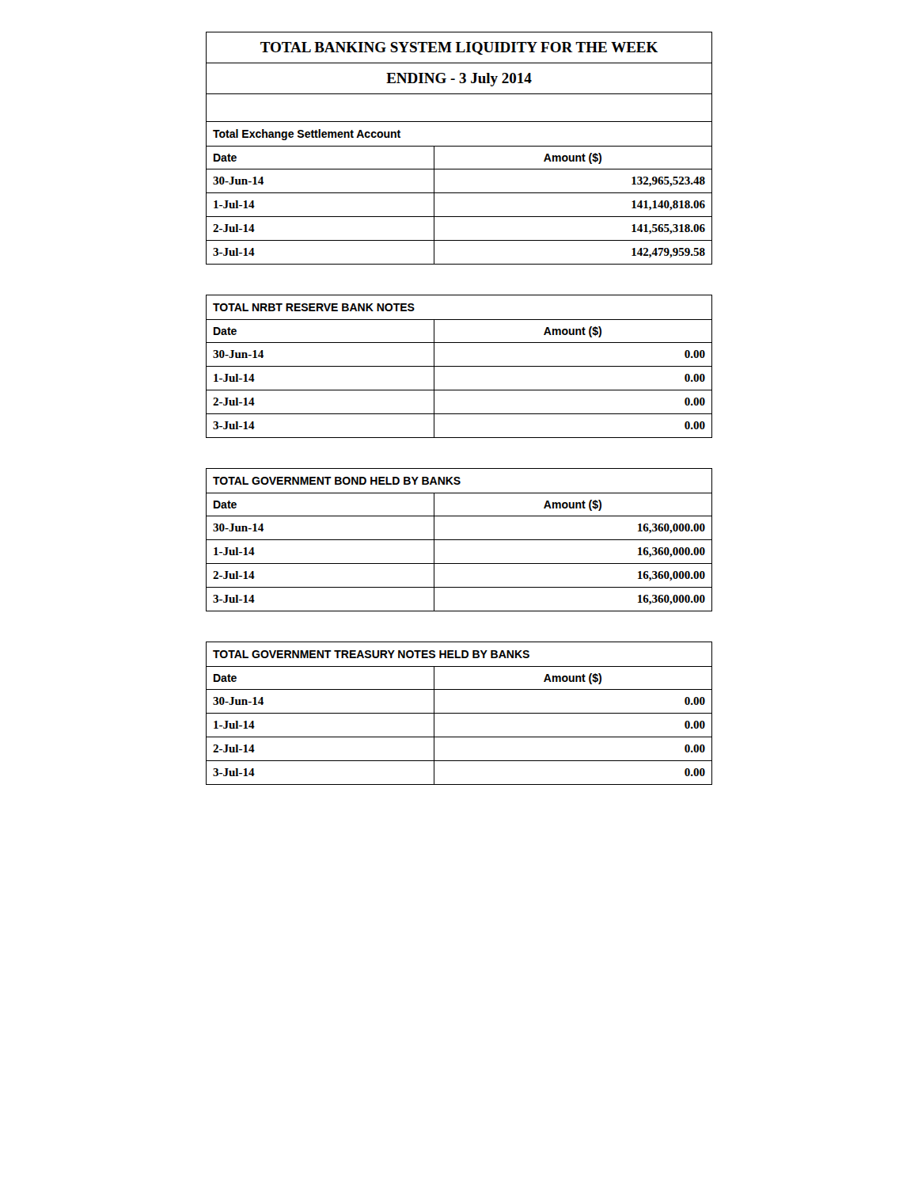| TOTAL BANKING SYSTEM LIQUIDITY FOR THE WEEK |
| ENDING - 3 July 2014 |
| Total Exchange Settlement Account |
| Date | Amount ($) |
| 30-Jun-14 | 132,965,523.48 |
| 1-Jul-14 | 141,140,818.06 |
| 2-Jul-14 | 141,565,318.06 |
| 3-Jul-14 | 142,479,959.58 |
| TOTAL NRBT RESERVE BANK NOTES |
| Date | Amount ($) |
| 30-Jun-14 | 0.00 |
| 1-Jul-14 | 0.00 |
| 2-Jul-14 | 0.00 |
| 3-Jul-14 | 0.00 |
| TOTAL GOVERNMENT BOND HELD BY BANKS |
| Date | Amount ($) |
| 30-Jun-14 | 16,360,000.00 |
| 1-Jul-14 | 16,360,000.00 |
| 2-Jul-14 | 16,360,000.00 |
| 3-Jul-14 | 16,360,000.00 |
| TOTAL GOVERNMENT TREASURY NOTES HELD BY BANKS |
| Date | Amount ($) |
| 30-Jun-14 | 0.00 |
| 1-Jul-14 | 0.00 |
| 2-Jul-14 | 0.00 |
| 3-Jul-14 | 0.00 |